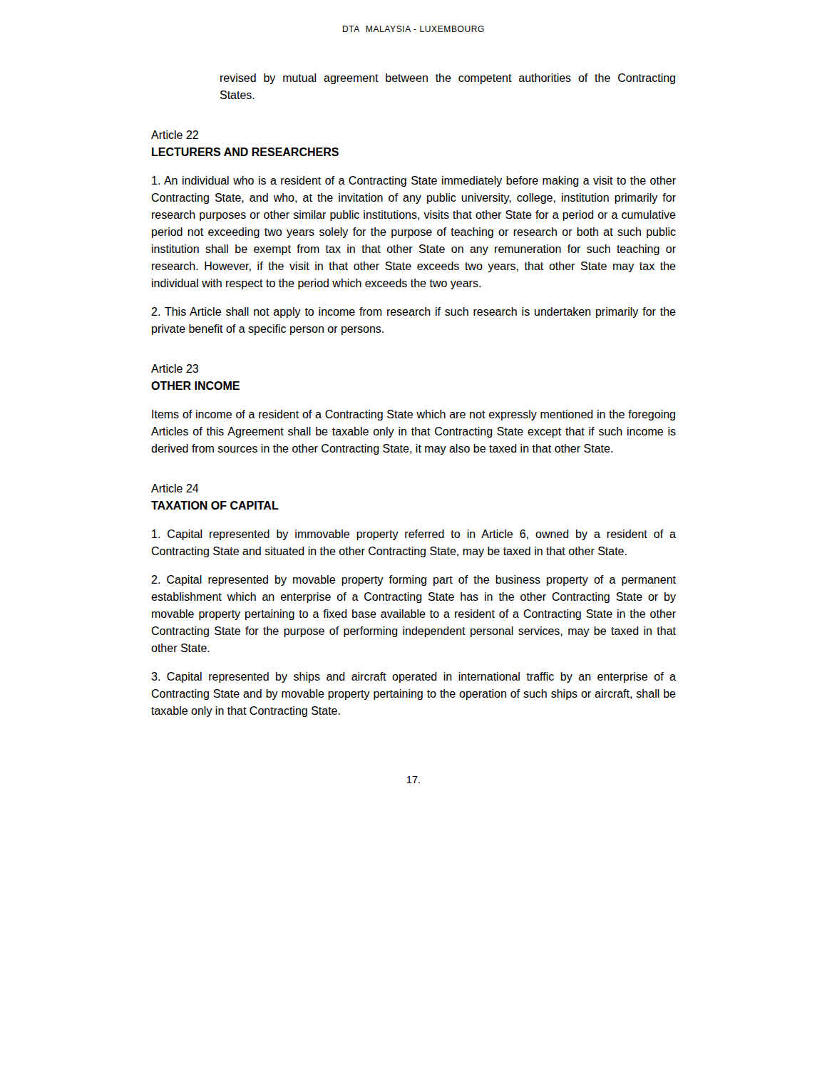DTA MALAYSIA - LUXEMBOURG
revised by mutual agreement between the competent authorities of the Contracting States.
Article 22Lecturers and Researchers
1. An individual who is a resident of a Contracting State immediately before making a visit to the other Contracting State, and who, at the invitation of any public university, college, institution primarily for research purposes or other similar public institutions, visits that other State for a period or a cumulative period not exceeding two years solely for the purpose of teaching or research or both at such public institution shall be exempt from tax in that other State on any remuneration for such teaching or research. However, if the visit in that other State exceeds two years, that other State may tax the individual with respect to the period which exceeds the two years.
2. This Article shall not apply to income from research if such research is undertaken primarily for the private benefit of a specific person or persons.
Article 23Other Income
Items of income of a resident of a Contracting State which are not expressly mentioned in the foregoing Articles of this Agreement shall be taxable only in that Contracting State except that if such income is derived from sources in the other Contracting State, it may also be taxed in that other State.
Article 24Taxation of Capital
1. Capital represented by immovable property referred to in Article 6, owned by a resident of a Contracting State and situated in the other Contracting State, may be taxed in that other State.
2. Capital represented by movable property forming part of the business property of a permanent establishment which an enterprise of a Contracting State has in the other Contracting State or by movable property pertaining to a fixed base available to a resident of a Contracting State in the other Contracting State for the purpose of performing independent personal services, may be taxed in that other State.
3. Capital represented by ships and aircraft operated in international traffic by an enterprise of a Contracting State and by movable property pertaining to the operation of such ships or aircraft, shall be taxable only in that Contracting State.
17.